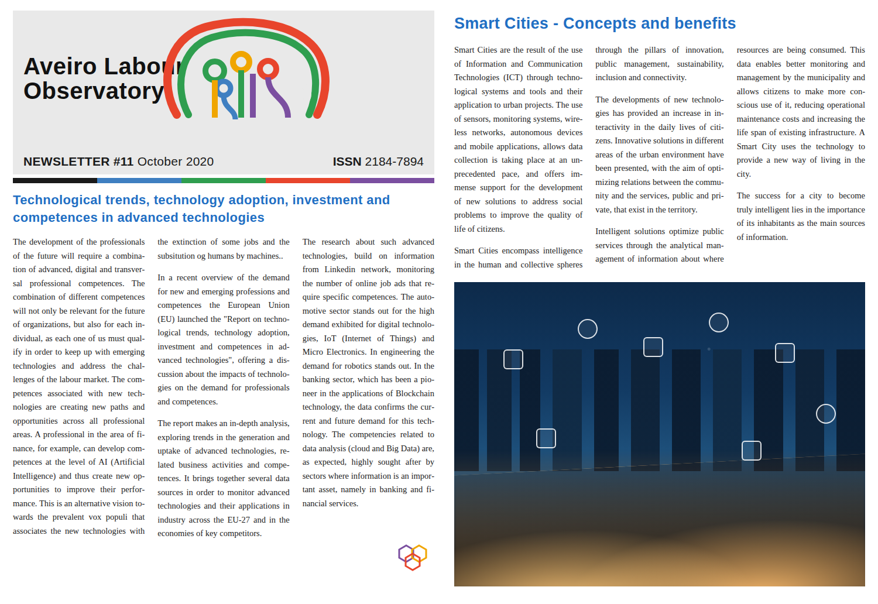Aveiro Labour
Observatory
NEWSLETTER #11 October 2020
ISSN 2184-7894
Technological trends, technology adoption, investment and competences in advanced technologies
The development of the professionals of the future will require a combination of advanced, digital and transversal professional competences. The combination of different competences will not only be relevant for the future of organizations, but also for each individual, as each one of us must qualify in order to keep up with emerging technologies and address the challenges of the labour market. The competences associated with new technologies are creating new paths and opportunities across all professional areas. A professional in the area of finance, for example, can develop competences at the level of AI (Artificial Intelligence) and thus create new opportunities to improve their performance. This is an alternative vision towards the prevalent vox populi that associates the new technologies with the extinction of some jobs and the subsitution og humans by machines..
In a recent overview of the demand for new and emerging professions and competences the European Union (EU) launched the "Report on technological trends, technology adoption, investment and competences in advanced technologies", offering a discussion about the impacts of technologies on the demand for professionals and competences.
The report makes an in-depth analysis, exploring trends in the generation and uptake of advanced technologies, related business activities and competences. It brings together several data sources in order to monitor advanced technologies and their applications in industry across the EU-27 and in the economies of key competitors.
The research about such advanced technologies, build on information from Linkedin network, monitoring the number of online job ads that require specific competences. The automotive sector stands out for the high demand exhibited for digital technologies, IoT (Internet of Things) and Micro Electronics. In engineering the demand for robotics stands out. In the banking sector, which has been a pioneer in the applications of Blockchain technology, the data confirms the current and future demand for this technology. The competencies related to data analysis (cloud and Big Data) are, as expected, highly sought after by sectors where information is an important asset, namely in banking and financial services.
Smart Cities - Concepts and benefits
Smart Cities are the result of the use of Information and Communication Technologies (ICT) through technological systems and tools and their application to urban projects. The use of sensors, monitoring systems, wireless networks, autonomous devices and mobile applications, allows data collection is taking place at an unprecedented pace, and offers immense support for the development of new solutions to address social problems to improve the quality of life of citizens.
Smart Cities encompass intelligence in the human and collective spheres through the pillars of innovation, public management, sustainability, inclusion and connectivity.
The developments of new technologies has provided an increase in interactivity in the daily lives of citizens. Innovative solutions in different areas of the urban environment have been presented, with the aim of optimizing relations between the community and the services, public and private, that exist in the territory.
Intelligent solutions optimize public services through the analytical management of information about where resources are being consumed. This data enables better monitoring and management by the municipality and allows citizens to make more conscious use of it, reducing operational maintenance costs and increasing the life span of existing infrastructure. A Smart City uses the technology to provide a new way of living in the city.
The success for a city to become truly intelligent lies in the importance of its inhabitants as the main sources of information.